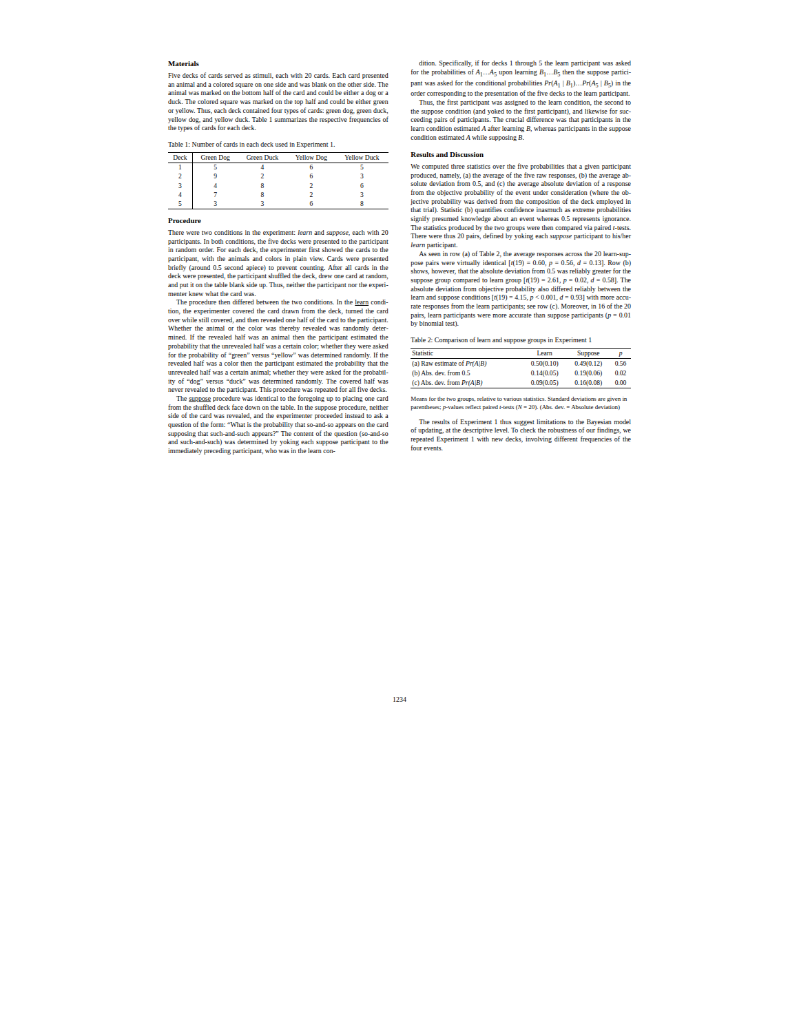Materials
Five decks of cards served as stimuli, each with 20 cards. Each card presented an animal and a colored square on one side and was blank on the other side. The animal was marked on the bottom half of the card and could be either a dog or a duck. The colored square was marked on the top half and could be either green or yellow. Thus, each deck contained four types of cards: green dog, green duck, yellow dog, and yellow duck. Table 1 summarizes the respective frequencies of the types of cards for each deck.
Table 1: Number of cards in each deck used in Experiment 1.
| Deck | Green Dog | Green Duck | Yellow Dog | Yellow Duck |
| --- | --- | --- | --- | --- |
| 1 | 5 | 4 | 6 | 5 |
| 2 | 9 | 2 | 6 | 3 |
| 3 | 4 | 8 | 2 | 6 |
| 4 | 7 | 8 | 2 | 3 |
| 5 | 3 | 3 | 6 | 8 |
Procedure
There were two conditions in the experiment: learn and suppose, each with 20 participants. In both conditions, the five decks were presented to the participant in random order. For each deck, the experimenter first showed the cards to the participant, with the animals and colors in plain view. Cards were presented briefly (around 0.5 second apiece) to prevent counting. After all cards in the deck were presented, the participant shuffled the deck, drew one card at random, and put it on the table blank side up. Thus, neither the participant nor the experimenter knew what the card was.
The procedure then differed between the two conditions. In the learn condition, the experimenter covered the card drawn from the deck, turned the card over while still covered, and then revealed one half of the card to the participant. Whether the animal or the color was thereby revealed was randomly determined. If the revealed half was an animal then the participant estimated the probability that the unrevealed half was a certain color; whether they were asked for the probability of “green” versus “yellow” was determined randomly. If the revealed half was a color then the participant estimated the probability that the unrevealed half was a certain animal; whether they were asked for the probability of “dog” versus “duck” was determined randomly. The covered half was never revealed to the participant. This procedure was repeated for all five decks.
The suppose procedure was identical to the foregoing up to placing one card from the shuffled deck face down on the table. In the suppose procedure, neither side of the card was revealed, and the experimenter proceeded instead to ask a question of the form: “What is the probability that so-and-so appears on the card supposing that such-and-such appears?” The content of the question (so-and-so and such-and-such) was determined by yoking each suppose participant to the immediately preceding participant, who was in the learn con-
dition. Specifically, if for decks 1 through 5 the learn participant was asked for the probabilities of A1…A5 upon learning B1…B5 then the suppose participant was asked for the conditional probabilities Pr(A1 | B1)…Pr(A5 | B5) in the order corresponding to the presentation of the five decks to the learn participant.
Thus, the first participant was assigned to the learn condition, the second to the suppose condition (and yoked to the first participant), and likewise for succeeding pairs of participants. The crucial difference was that participants in the learn condition estimated A after learning B, whereas participants in the suppose condition estimated A while supposing B.
Results and Discussion
We computed three statistics over the five probabilities that a given participant produced, namely, (a) the average of the five raw responses, (b) the average absolute deviation from 0.5, and (c) the average absolute deviation of a response from the objective probability of the event under consideration (where the objective probability was derived from the composition of the deck employed in that trial). Statistic (b) quantifies confidence inasmuch as extreme probabilities signify presumed knowledge about an event whereas 0.5 represents ignorance. The statistics produced by the two groups were then compared via paired t-tests. There were thus 20 pairs, defined by yoking each suppose participant to his/her learn participant.
As seen in row (a) of Table 2, the average responses across the 20 learn-suppose pairs were virtually identical [t(19) = 0.60, p = 0.56, d = 0.13]. Row (b) shows, however, that the absolute deviation from 0.5 was reliably greater for the suppose group compared to learn group [t(19) = 2.61, p = 0.02, d = 0.58]. The absolute deviation from objective probability also differed reliably between the learn and suppose conditions [t(19) = 4.15, p < 0.001, d = 0.93] with more accurate responses from the learn participants; see row (c). Moreover, in 16 of the 20 pairs, learn participants were more accurate than suppose participants (p = 0.01 by binomial test).
Table 2: Comparison of learn and suppose groups in Experiment 1
| Statistic | Learn | Suppose | p |
| --- | --- | --- | --- |
| (a) Raw estimate of Pr(A/B) | 0.50(0.10) | 0.49(0.12) | 0.56 |
| (b) Abs. dev. from 0.5 | 0.14(0.05) | 0.19(0.06) | 0.02 |
| (c) Abs. dev. from Pr(A/B) | 0.09(0.05) | 0.16(0.08) | 0.00 |
Means for the two groups, relative to various statistics. Standard deviations are given in parentheses; p-values reflect paired t-tests (N = 20). (Abs. dev. = Absolute deviation)
The results of Experiment 1 thus suggest limitations to the Bayesian model of updating, at the descriptive level. To check the robustness of our findings, we repeated Experiment 1 with new decks, involving different frequencies of the four events.
1234